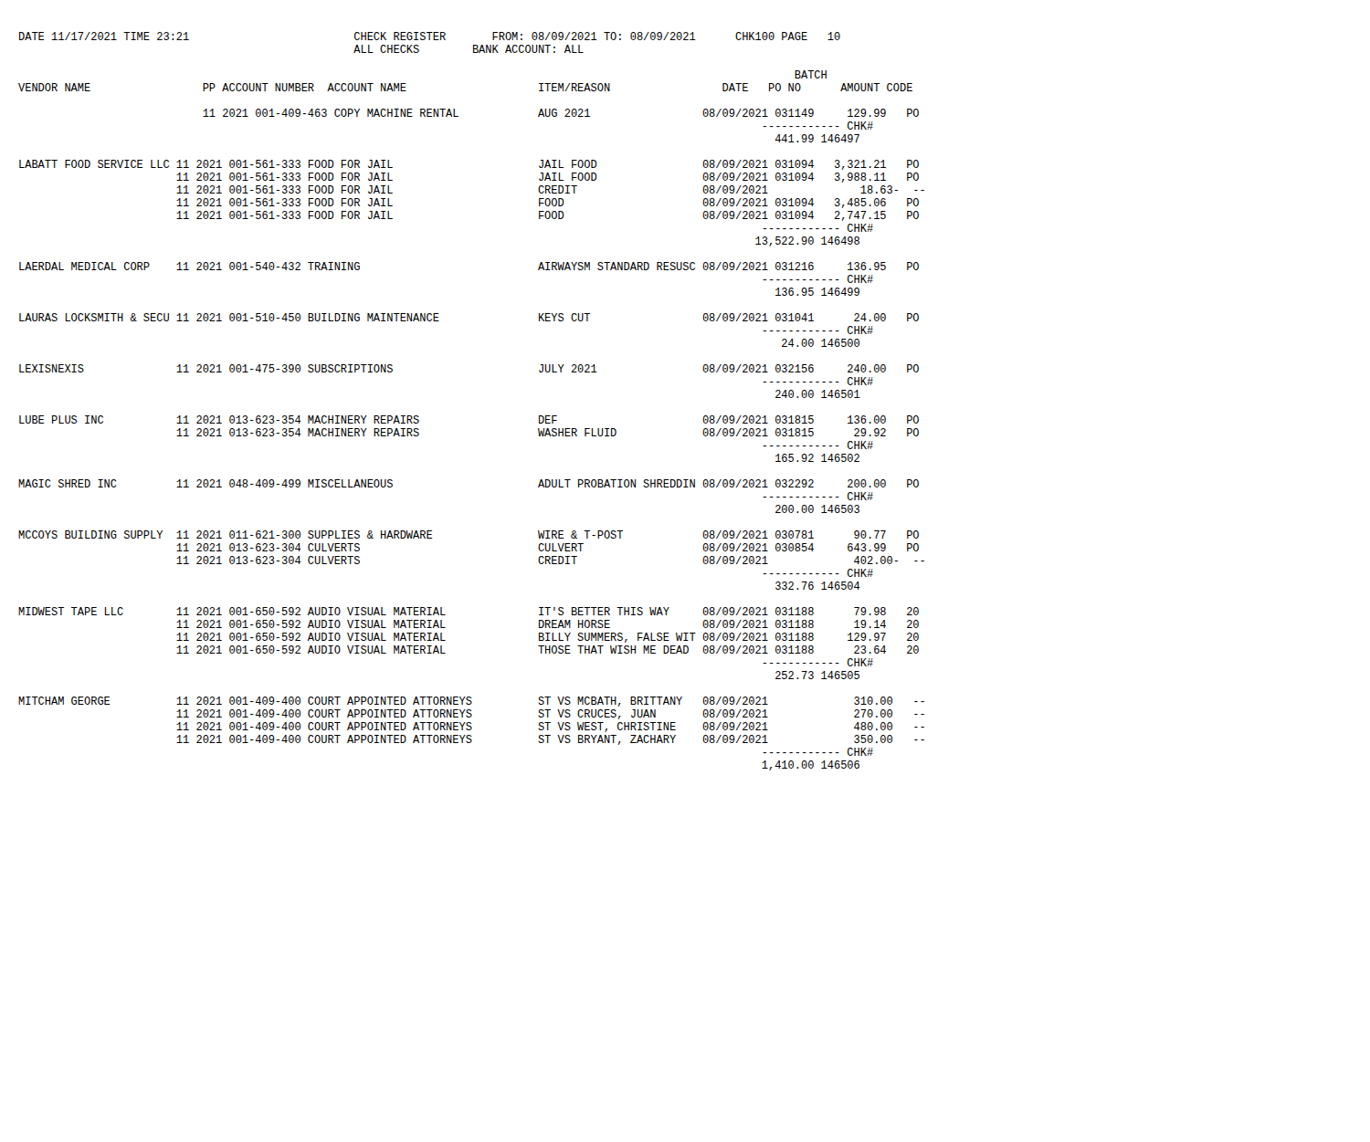DATE 11/17/2021 TIME 23:21 CHECK REGISTER FROM: 08/09/2021 TO: 08/09/2021 CHK100 PAGE 10 ALL CHECKS BANK ACCOUNT: ALL BATCH VENDOR NAME PP ACCOUNT NUMBER ACCOUNT NAME ITEM/REASON DATE PO NO AMOUNT CODE 11 2021 001-409-463 COPY MACHINE RENTAL AUG 2021 08/09/2021 031149 129.99 PO ------------ CHK# 441.99 146497 LABATT FOOD SERVICE LLC 11 2021 001-561-333 FOOD FOR JAIL JAIL FOOD 08/09/2021 031094 3,321.21 PO 11 2021 001-561-333 FOOD FOR JAIL JAIL FOOD 08/09/2021 031094 3,988.11 PO 11 2021 001-561-333 FOOD FOR JAIL CREDIT 08/09/2021 18.63- -- 11 2021 001-561-333 FOOD FOR JAIL FOOD 08/09/2021 031094 3,485.06 PO 11 2021 001-561-333 FOOD FOR JAIL FOOD 08/09/2021 031094 2,747.15 PO ------------ CHK# 13,522.90 146498 LAERDAL MEDICAL CORP 11 2021 001-540-432 TRAINING AIRWAYSM STANDARD RESUSC 08/09/2021 031216 136.95 PO ------------ CHK# 136.95 146499 LAURAS LOCKSMITH & SECU 11 2021 001-510-450 BUILDING MAINTENANCE KEYS CUT 08/09/2021 031041 24.00 PO ------------ CHK# 24.00 146500 LEXISNEXIS 11 2021 001-475-390 SUBSCRIPTIONS JULY 2021 08/09/2021 032156 240.00 PO ------------ CHK# 240.00 146501 LUBE PLUS INC 11 2021 013-623-354 MACHINERY REPAIRS DEF 08/09/2021 031815 136.00 PO 11 2021 013-623-354 MACHINERY REPAIRS WASHER FLUID 08/09/2021 031815 29.92 PO ------------ CHK# 165.92 146502 MAGIC SHRED INC 11 2021 048-409-499 MISCELLANEOUS ADULT PROBATION SHREDDIN 08/09/2021 032292 200.00 PO ------------ CHK# 200.00 146503 MCCOYS BUILDING SUPPLY 11 2021 011-621-300 SUPPLIES & HARDWARE WIRE & T-POST 08/09/2021 030781 90.77 PO 11 2021 013-623-304 CULVERTS CULVERT 08/09/2021 030854 643.99 PO 11 2021 013-623-304 CULVERTS CREDIT 08/09/2021 402.00- -- ------------ CHK# 332.76 146504 MIDWEST TAPE LLC 11 2021 001-650-592 AUDIO VISUAL MATERIAL IT'S BETTER THIS WAY 08/09/2021 031188 79.98 20 11 2021 001-650-592 AUDIO VISUAL MATERIAL DREAM HORSE 08/09/2021 031188 19.14 20 11 2021 001-650-592 AUDIO VISUAL MATERIAL BILLY SUMMERS, FALSE WIT 08/09/2021 031188 129.97 20 11 2021 001-650-592 AUDIO VISUAL MATERIAL THOSE THAT WISH ME DEAD 08/09/2021 031188 23.64 20 ------------ CHK# 252.73 146505 MITCHAM GEORGE 11 2021 001-409-400 COURT APPOINTED ATTORNEYS ST VS MCBATH, BRITTANY 08/09/2021 310.00 -- 11 2021 001-409-400 COURT APPOINTED ATTORNEYS ST VS CRUCES, JUAN 08/09/2021 270.00 -- 11 2021 001-409-400 COURT APPOINTED ATTORNEYS ST VS WEST, CHRISTINE 08/09/2021 480.00 -- 11 2021 001-409-400 COURT APPOINTED ATTORNEYS ST VS BRYANT, ZACHARY 08/09/2021 350.00 -- ------------ CHK# 1,410.00 146506